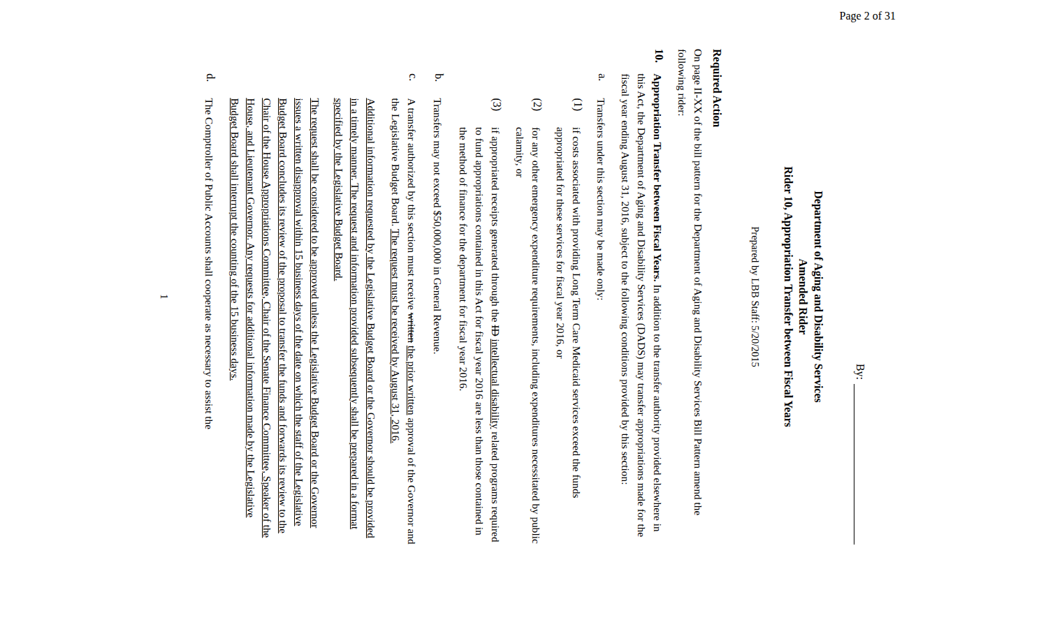Page 2 of 31
By:
Department of Aging and Disability Services
Amended Rider
Rider 10, Appropriation Transfer between Fiscal Years
Prepared by LBB Staff: 5/20/2015
Required Action
On page II-XX of the bill pattern for the Department of Aging and Disability Services Bill Pattern amend the following rider:
10.
Appropriation Transfer between Fiscal Years. In addition to the transfer authority provided elsewhere in this Act, the Department of Aging and Disability Services (DADS) may transfer appropriations made for the fiscal year ending August 31, 2016, subject to the following conditions provided by this section:
a.
Transfers under this section may be made only:
(1)
if costs associated with providing Long Term Care Medicaid services exceed the funds appropriated for these services for fiscal year 2016, or
(2)
for any other emergency expenditure requirements, including expenditures necessitated by public calamity, or
(3)
if appropriated receipts generated through the ID intellectual disability related programs required to fund appropriations contained in this Act for fiscal year 2016 are less than those contained in the method of finance for the department for fiscal year 2016.
b.
Transfers may not exceed $50,000,000 in General Revenue.
c.
A transfer authorized by this section must receive written the prior written approval of the Governor and the Legislative Budget Board. The request must be received by August 31, 2016.
Additional information requested by the Legislative Budget Board or the Governor should be provided in a timely manner. The request and information provided subsequently shall be prepared in a format specified by the Legislative Budget Board.
The request shall be considered to be approved unless the Legislative Budget Board or the Governor issues a written disapproval within 15 business days of the date on which the staff of the Legislative Budget Board concludes its review of the proposal to transfer the funds and forwards its review to the Chair of the House Appropriations Committee, Chair of the Senate Finance Committee, Speaker of the House, and Lieutenant Governor. Any requests for additional information made by the Legislative Budget Board shall interrupt the counting of the 15 business days.
d.
The Comptroller of Public Accounts shall cooperate as necessary to assist the
1